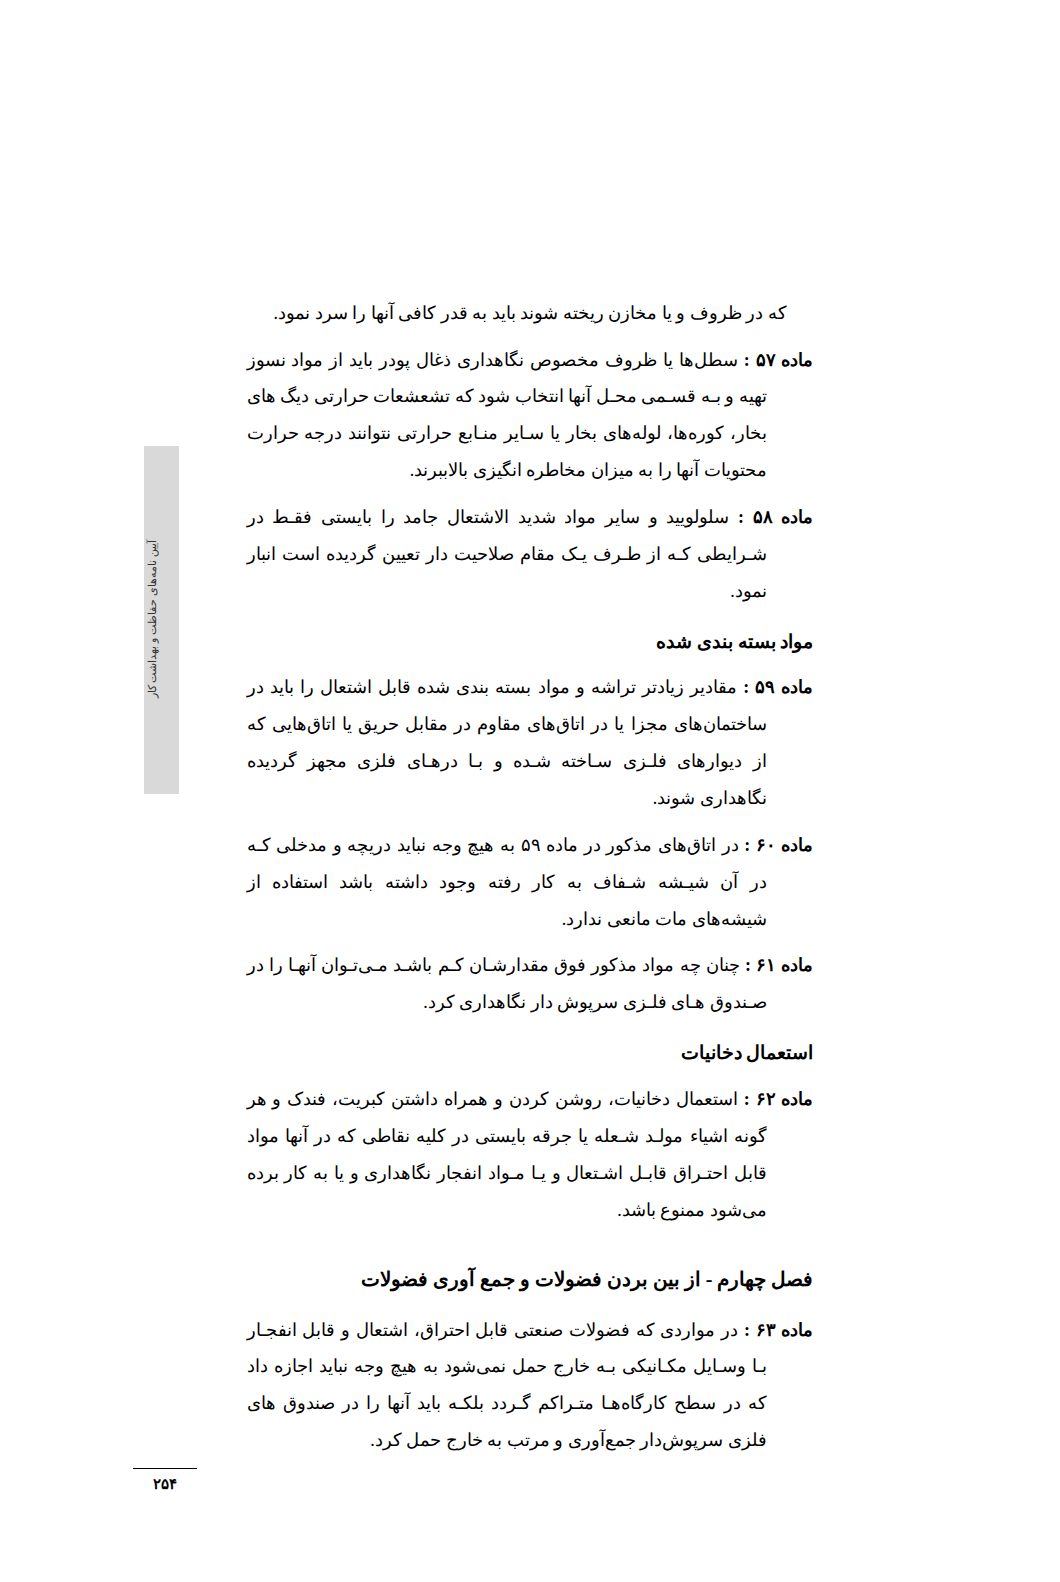آیین نامه‌های حفاظت و بهداشت کار
۲۵۴
که در ظروف و یا مخازن ریخته شوند باید به قدر کافی آنها را سرد نمود.
ماده ۵۷ : سطل‌ها یا ظروف مخصوص نگاهداری ذغال پودر باید از مواد نسوز تهیه و بـه قسـمی محـل آنها انتخاب شود که تشعشعات حرارتی دیگ های بخار، کوره‌ها، لوله‌های بخار یا سـایر منـابع حرارتی نتوانند درجه حرارت محتویات آنها را به میزان مخاطره انگیزی بالاببرند.
ماده ۵۸ : سلولویید و سایر مواد شدید الاشتعال جامد را بایستی فقـط در شـرایطی کـه از طـرف یـک مقام صلاحیت دار تعیین گردیده است انبار نمود.
مواد بسته بندی شده
ماده ۵۹ : مقادیر زیادتر تراشه و مواد بسته بندی شده قابل اشتعال را باید در ساختمان‌های مجزا یا در اتاق‌های مقاوم در مقابل حریق یا اتاق‌هایی که از دیوارهای فلـزی سـاخته شـده و بـا درهـای فلزی مجهز گردیده نگاهداری شوند.
ماده ۶۰ : در اتاق‌های مذکور در ماده ۵۹ به هیچ وجه نباید دریچه و مدخلی کـه در آن شیـشه شـفاف به کار رفته وجود داشته باشد استفاده از شیشه‌های مات مانعی ندارد.
ماده ۶۱ : چنان چه مواد مذکور فوق مقدارشـان کـم باشـد مـی‌تـوان آنهـا را در صـندوق هـای فلـزی سرپوش دار نگاهداری کرد.
استعمال دخانیات
ماده ۶۲ : استعمال دخانیات، روشن کردن و همراه داشتن کبریت، فندک و هر گونه اشیاء مولـد شـعله یا جرقه بایستی در کلیه نقاطی که در آنها مواد قابل احتـراق قابـل اشـتعال و یـا مـواد انفجار نگاهداری و یا به کار برده می‌شود ممنوع باشد.
فصل چهارم - از بین بردن فضولات و جمع آوری فضولات
ماده ۶۳ : در مواردی که فضولات صنعتی قابل احتراق، اشتعال و قابل انفجـار بـا وسـایل مکـانیکی بـه خارج حمل نمی‌شود به هیچ وجه نباید اجازه داد که در سطح کارگاه‌هـا متـراکم گـردد بلکـه باید آنها را در صندوق های فلزی سرپوش‌دار جمع‌آوری و مرتب به خارج حمل کرد.